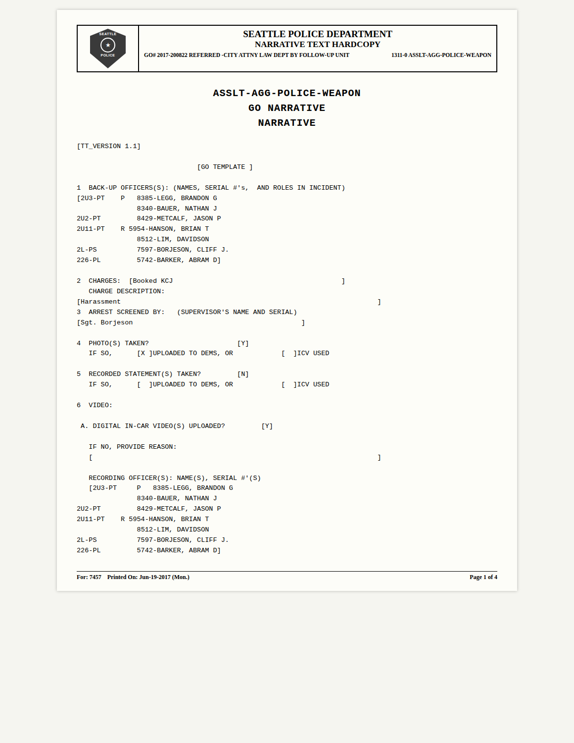SEATTLE
★
POLICE
SEATTLE POLICE DEPARTMENT
NARRATIVE TEXT HARDCOPY
GO# 2017-200822 REFERRED -CITY ATTNY LAW DEPT BY FOLLOW-UP UNIT
1311-0 ASSLT-AGG-POLICE-WEAPON
ASSLT-AGG-POLICE-WEAPON
GO NARRATIVE
NARRATIVE
[TT_VERSION 1.1]

                              [GO TEMPLATE ]

1  BACK-UP OFFICERS(S): (NAMES, SERIAL #'s,  AND ROLES IN INCIDENT)
[2U3-PT    P   8385-LEGG, BRANDON G
               8340-BAUER, NATHAN J
2U2-PT         8429-METCALF, JASON P
2U11-PT    R 5954-HANSON, BRIAN T
               8512-LIM, DAVIDSON
2L-PS          7597-BORJESON, CLIFF J.
226-PL         5742-BARKER, ABRAM D]

2  CHARGES:  [Booked KCJ                                          ]
   CHARGE DESCRIPTION:
[Harassment                                                                ]
3  ARREST SCREENED BY:   (SUPERVISOR'S NAME AND SERIAL)
[Sgt. Borjeson                                          ]

4  PHOTO(S) TAKEN?                      [Y]
   IF SO,      [X ]UPLOADED TO DEMS, OR            [  ]ICV USED

5  RECORDED STATEMENT(S) TAKEN?         [N]
   IF SO,      [  ]UPLOADED TO DEMS, OR            [  ]ICV USED

6  VIDEO:

 A. DIGITAL IN-CAR VIDEO(S) UPLOADED?         [Y]

   IF NO, PROVIDE REASON:
   [                                                                       ]

   RECORDING OFFICER(S): NAME(S), SERIAL #'(S)
   [2U3-PT     P   8385-LEGG, BRANDON G
               8340-BAUER, NATHAN J
2U2-PT         8429-METCALF, JASON P
2U11-PT    R 5954-HANSON, BRIAN T
               8512-LIM, DAVIDSON
2L-PS          7597-BORJESON, CLIFF J.
226-PL         5742-BARKER, ABRAM D]
For: 7457 Printed On: Jun-19-2017 (Mon.)
Page 1 of 4